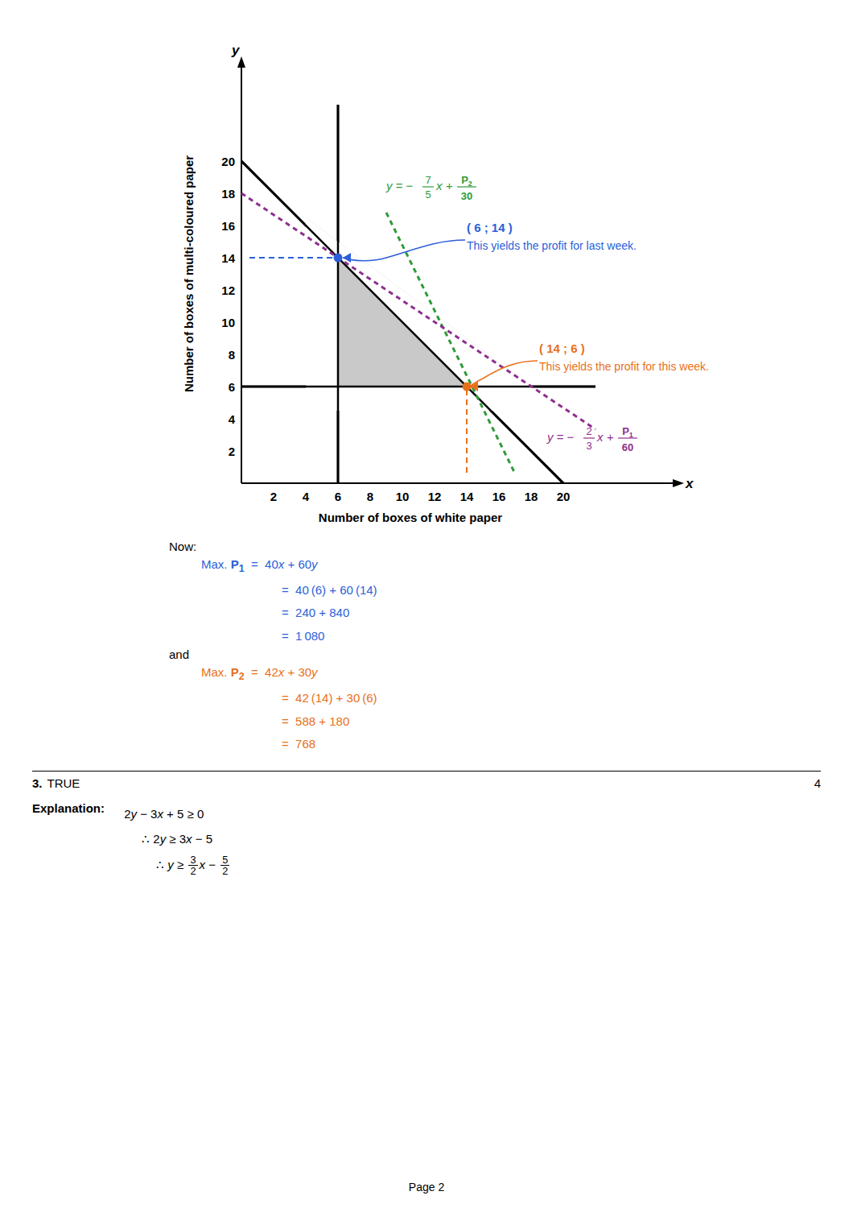y x 2 4 6 8 10 12 14 16 18 20 2 4 6 8 10 12 14 16 18 20 Number of boxes of multi-coloured paper Number of boxes of white paper y = − 7 5 x + P2 30 y = − 2 3 x + P1 60 ( 6 ; 14 ) This yields the profit for last week. ( 14 ; 6 ) This yields the profit for this week.
Now:
Max. P1 = 40x + 60y
= 40 (6) + 60 (14)
= 240 + 840
= 1 080
and
Max. P2 = 42x + 30y
= 42 (14) + 30 (6)
= 588 + 180
= 768
3. TRUE 4
Explanation:
2y − 3x + 5 ≥ 0
∴ 2y ≥ 3x − 5
∴ y ≥ 32 x − 52
Page 2